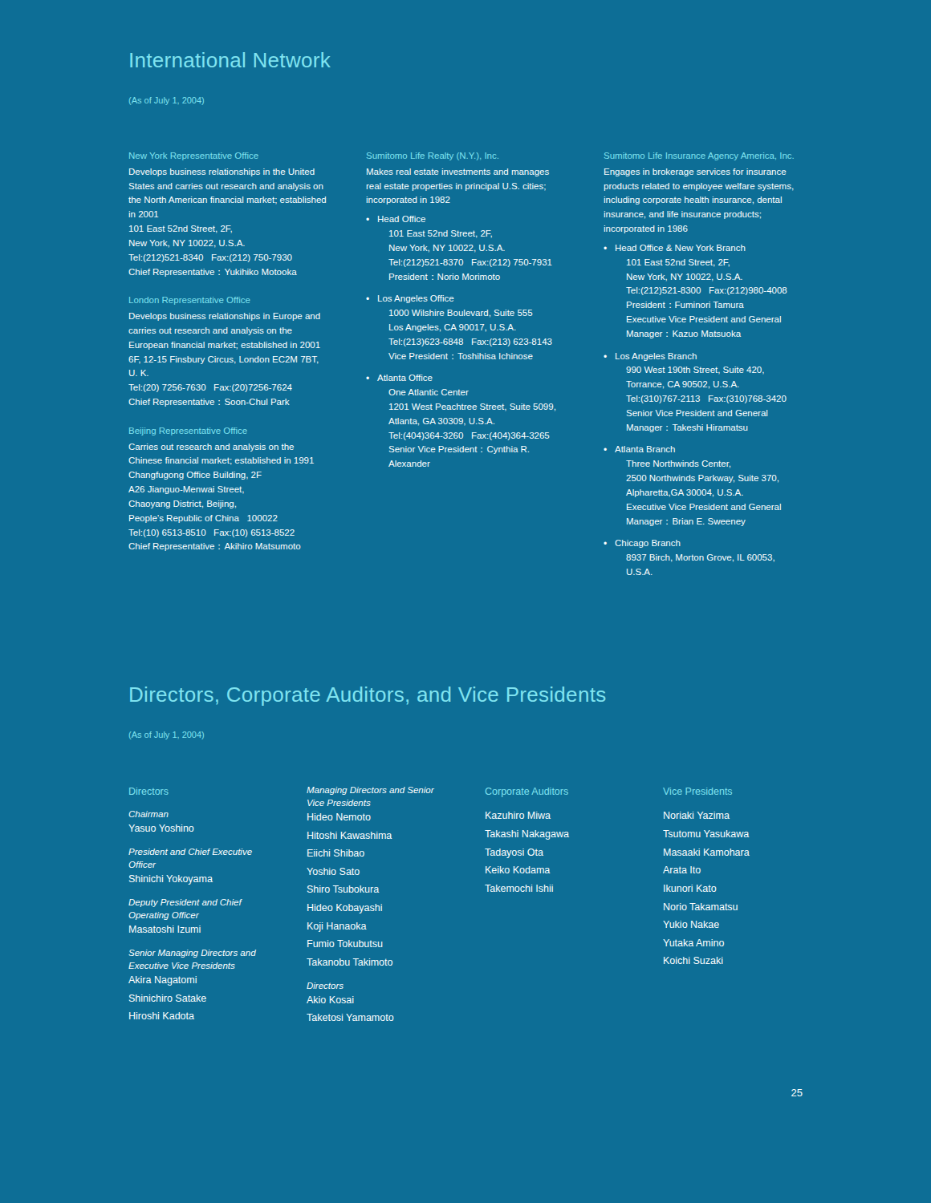International Network
(As of July 1, 2004)
New York Representative Office
Develops business relationships in the United States and carries out research and analysis on the North American financial market; established in 2001
101 East 52nd Street, 2F,
New York, NY 10022, U.S.A.
Tel:(212)521-8340 Fax:(212) 750-7930
Chief Representative：Yukihiko Motooka
London Representative Office
Develops business relationships in Europe and carries out research and analysis on the European financial market; established in 2001
6F, 12-15 Finsbury Circus, London EC2M 7BT, U. K.
Tel:(20) 7256-7630 Fax:(20)7256-7624
Chief Representative：Soon-Chul Park
Beijing Representative Office
Carries out research and analysis on the Chinese financial market; established in 1991
Changfugong Office Building, 2F
A26 Jianguo-Menwai Street,
Chaoyang District, Beijing,
People’s Republic of China 100022
Tel:(10) 6513-8510 Fax:(10) 6513-8522
Chief Representative：Akihiro Matsumoto
Sumitomo Life Realty (N.Y.), Inc.
Makes real estate investments and manages real estate properties in principal U.S. cities; incorporated in 1982
Head Office 101 East 52nd Street, 2F, New York, NY 10022, U.S.A. Tel:(212)521-8370 Fax:(212) 750-7931 President：Norio Morimoto
Los Angeles Office 1000 Wilshire Boulevard, Suite 555 Los Angeles, CA 90017, U.S.A. Tel:(213)623-6848 Fax:(213) 623-8143 Vice President：Toshihisa Ichinose
Atlanta Office One Atlantic Center 1201 West Peachtree Street, Suite 5099, Atlanta, GA 30309, U.S.A. Tel:(404)364-3260 Fax:(404)364-3265 Senior Vice President：Cynthia R. Alexander
Sumitomo Life Insurance Agency America, Inc.
Engages in brokerage services for insurance products related to employee welfare systems, including corporate health insurance, dental insurance, and life insurance products; incorporated in 1986
Head Office & New York Branch 101 East 52nd Street, 2F, New York, NY 10022, U.S.A. Tel:(212)521-8300 Fax:(212)980-4008 President：Fuminori Tamura Executive Vice President and General Manager：Kazuo Matsuoka
Los Angeles Branch 990 West 190th Street, Suite 420, Torrance, CA 90502, U.S.A. Tel:(310)767-2113 Fax:(310)768-3420 Senior Vice President and General Manager：Takeshi Hiramatsu
Atlanta Branch Three Northwinds Center, 2500 Northwinds Parkway, Suite 370, Alpharetta,GA 30004, U.S.A. Executive Vice President and General Manager：Brian E. Sweeney
Chicago Branch 8937 Birch, Morton Grove, IL 60053, U.S.A.
Directors, Corporate Auditors, and Vice Presidents
(As of July 1, 2004)
Directors
Chairman
Yasuo Yoshino
President and Chief Executive Officer
Shinichi Yokoyama
Deputy President and Chief Operating Officer
Masatoshi Izumi
Senior Managing Directors and Executive Vice Presidents
Akira Nagatomi
Shinichiro Satake
Hiroshi Kadota
Managing Directors and Senior Vice Presidents
Hideo Nemoto
Hitoshi Kawashima
Eiichi Shibao
Yoshio Sato
Shiro Tsubokura
Hideo Kobayashi
Koji Hanaoka
Fumio Tokubutsu
Takanobu Takimoto
Directors
Akio Kosai
Taketosi Yamamoto
Corporate Auditors
Kazuhiro Miwa
Takashi Nakagawa
Tadayosi Ota
Keiko Kodama
Takemochi Ishii
Vice Presidents
Noriaki Yazima
Tsutomu Yasukawa
Masaaki Kamohara
Arata Ito
Ikunori Kato
Norio Takamatsu
Yukio Nakae
Yutaka Amino
Koichi Suzaki
25